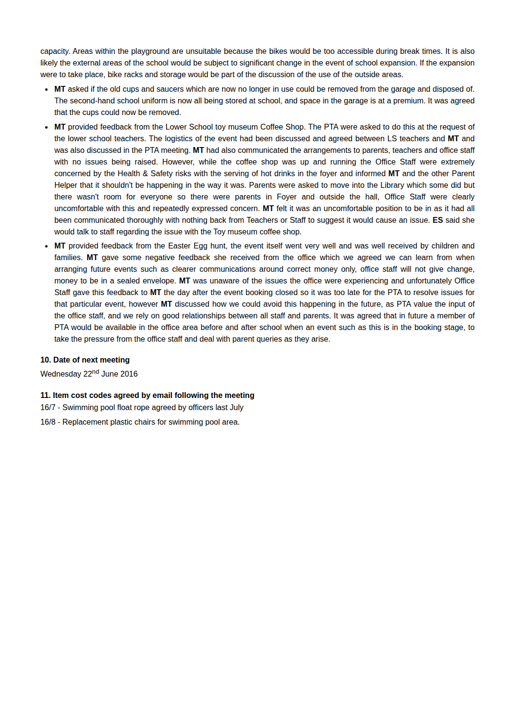capacity. Areas within the playground are unsuitable because the bikes would be too accessible during break times. It is also likely the external areas of the school would be subject to significant change in the event of school expansion. If the expansion were to take place, bike racks and storage would be part of the discussion of the use of the outside areas.
MT asked if the old cups and saucers which are now no longer in use could be removed from the garage and disposed of. The second-hand school uniform is now all being stored at school, and space in the garage is at a premium. It was agreed that the cups could now be removed.
MT provided feedback from the Lower School toy museum Coffee Shop. The PTA were asked to do this at the request of the lower school teachers. The logistics of the event had been discussed and agreed between LS teachers and MT and was also discussed in the PTA meeting. MT had also communicated the arrangements to parents, teachers and office staff with no issues being raised. However, while the coffee shop was up and running the Office Staff were extremely concerned by the Health & Safety risks with the serving of hot drinks in the foyer and informed MT and the other Parent Helper that it shouldn't be happening in the way it was. Parents were asked to move into the Library which some did but there wasn't room for everyone so there were parents in Foyer and outside the hall, Office Staff were clearly uncomfortable with this and repeatedly expressed concern. MT felt it was an uncomfortable position to be in as it had all been communicated thoroughly with nothing back from Teachers or Staff to suggest it would cause an issue. ES said she would talk to staff regarding the issue with the Toy museum coffee shop.
MT provided feedback from the Easter Egg hunt, the event itself went very well and was well received by children and families. MT gave some negative feedback she received from the office which we agreed we can learn from when arranging future events such as clearer communications around correct money only, office staff will not give change, money to be in a sealed envelope. MT was unaware of the issues the office were experiencing and unfortunately Office Staff gave this feedback to MT the day after the event booking closed so it was too late for the PTA to resolve issues for that particular event, however MT discussed how we could avoid this happening in the future, as PTA value the input of the office staff, and we rely on good relationships between all staff and parents. It was agreed that in future a member of PTA would be available in the office area before and after school when an event such as this is in the booking stage, to take the pressure from the office staff and deal with parent queries as they arise.
10. Date of next meeting
Wednesday 22nd June 2016
11. Item cost codes agreed by email following the meeting
16/7 - Swimming pool float rope agreed by officers last July
16/8 - Replacement plastic chairs for swimming pool area.